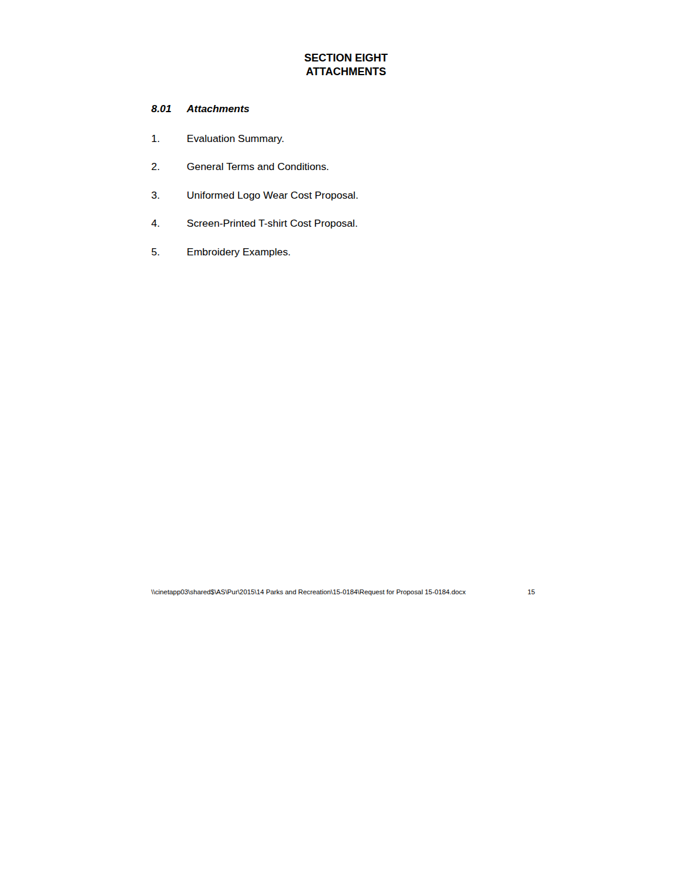SECTION EIGHT
ATTACHMENTS
8.01 Attachments
1. Evaluation Summary.
2. General Terms and Conditions.
3. Uniformed Logo Wear Cost Proposal.
4. Screen-Printed T-shirt Cost Proposal.
5. Embroidery Examples.
\\cinetapp03\shared$\AS\Pur\2015\14 Parks and Recreation\15-0184\Request for Proposal 15-0184.docx 15